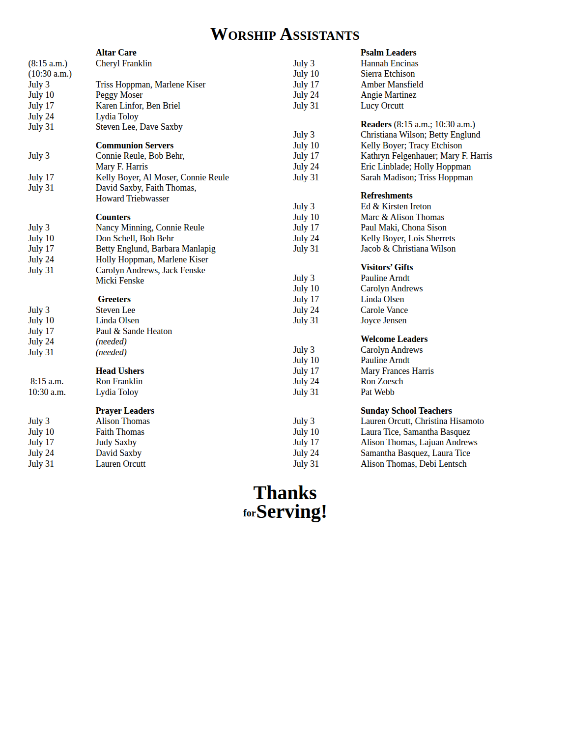Worship Assistants
| | Altar Care |
| (8:15 a.m.) | Cheryl Franklin |
| (10:30 a.m.) | |
| July 3 | Triss Hoppman, Marlene Kiser |
| July 10 | Peggy Moser |
| July 17 | Karen Linfor, Ben Briel |
| July 24 | Lydia Toloy |
| July 31 | Steven Lee, Dave Saxby |
| | Communion Servers |
| July 3 | Connie Reule, Bob Behr, |
| | Mary F. Harris |
| July 17 | Kelly Boyer, Al Moser, Connie Reule |
| July 31 | David Saxby, Faith Thomas, |
| | Howard Triebwasser |
| | Counters |
| July 3 | Nancy Minning, Connie Reule |
| July 10 | Don Schell, Bob Behr |
| July 17 | Betty Englund, Barbara Manlapig |
| July 24 | Holly Hoppman, Marlene Kiser |
| July 31 | Carolyn Andrews, Jack Fenske |
| | Micki Fenske |
| | Greeters |
| July 3 | Steven Lee |
| July 10 | Linda Olsen |
| July 17 | Paul & Sande Heaton |
| July 24 | (needed) |
| July 31 | (needed) |
| | Head Ushers |
| 8:15 a.m. | Ron Franklin |
| 10:30 a.m. | Lydia Toloy |
| | Prayer Leaders |
| July 3 | Alison Thomas |
| July 10 | Faith Thomas |
| July 17 | Judy Saxby |
| July 24 | David Saxby |
| July 31 | Lauren Orcutt |
| | Psalm Leaders |
| July 3 | Hannah Encinas |
| July 10 | Sierra Etchison |
| July 17 | Amber Mansfield |
| July 24 | Angie Martinez |
| July 31 | Lucy Orcutt |
| | Readers (8:15 a.m.; 10:30 a.m.) |
| July 3 | Christiana Wilson; Betty Englund |
| July 10 | Kelly Boyer; Tracy Etchison |
| July 17 | Kathryn Felgenhauer; Mary F. Harris |
| July 24 | Eric Linblade; Holly Hoppman |
| July 31 | Sarah Madison; Triss Hoppman |
| | Refreshments |
| July 3 | Ed & Kirsten Ireton |
| July 10 | Marc & Alison Thomas |
| July 17 | Paul Maki, Chona Sison |
| July 24 | Kelly Boyer, Lois Sherrets |
| July 31 | Jacob & Christiana Wilson |
| | Visitors’ Gifts |
| July 3 | Pauline Arndt |
| July 10 | Carolyn Andrews |
| July 17 | Linda Olsen |
| July 24 | Carole Vance |
| July 31 | Joyce Jensen |
| | Welcome Leaders |
| July 3 | Carolyn Andrews |
| July 10 | Pauline Arndt |
| July 17 | Mary Frances Harris |
| July 24 | Ron Zoesch |
| July 31 | Pat Webb |
| | Sunday School Teachers |
| July 3 | Lauren Orcutt, Christina Hisamoto |
| July 10 | Laura Tice, Samantha Basquez |
| July 17 | Alison Thomas, Lajuan Andrews |
| July 24 | Samantha Basquez, Laura Tice |
| July 31 | Alison Thomas, Debi Lentsch |
Thanks
for Serving!